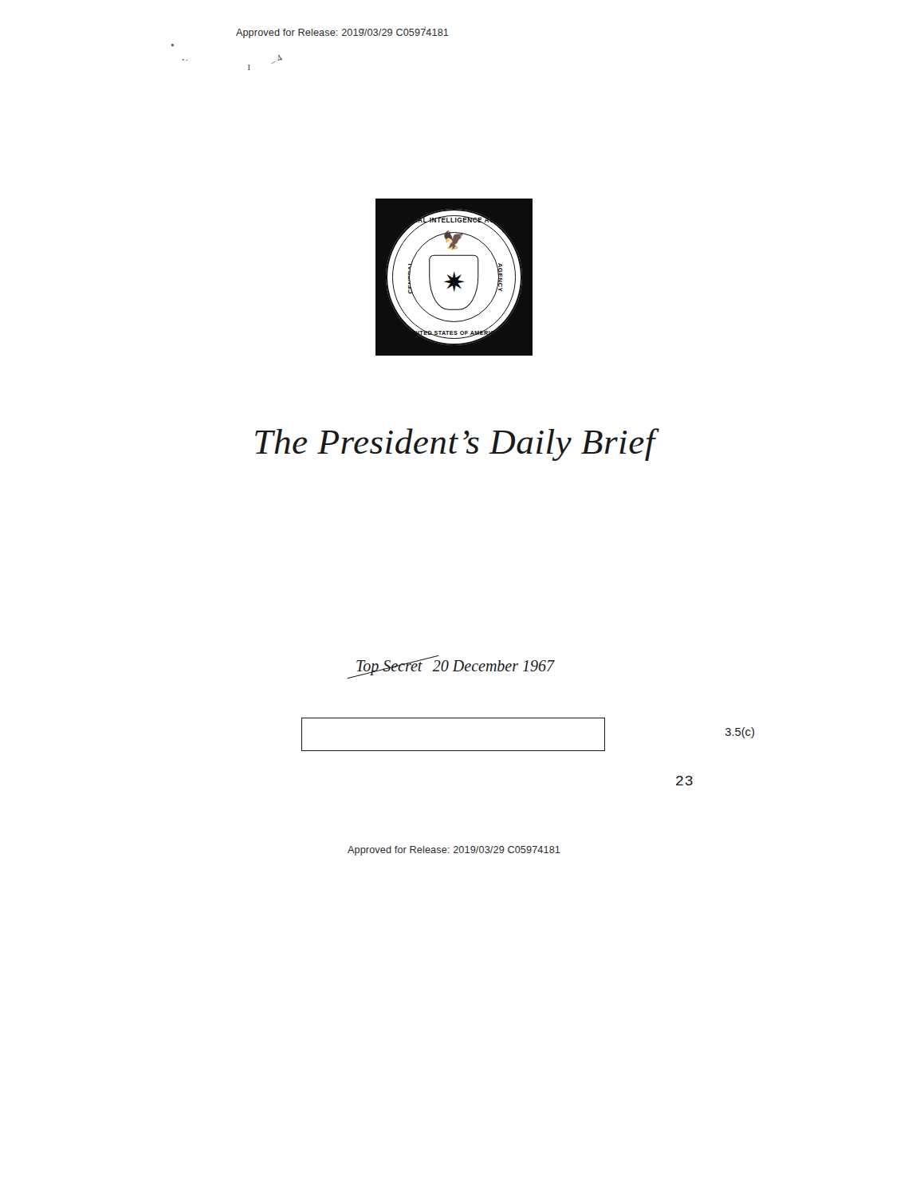Approved for Release: 2019/03/29 C05974181
• ·· ı – 4 , ·.
CENTRAL INTELLIGENCE AGENCY
CENTRAL
AGENCY
🦅
✷
UNITED STATES OF AMERICA
The President’s Daily Brief
Top Secret 20 December 1967
3.5(c)
23
Approved for Release: 2019/03/29 C05974181